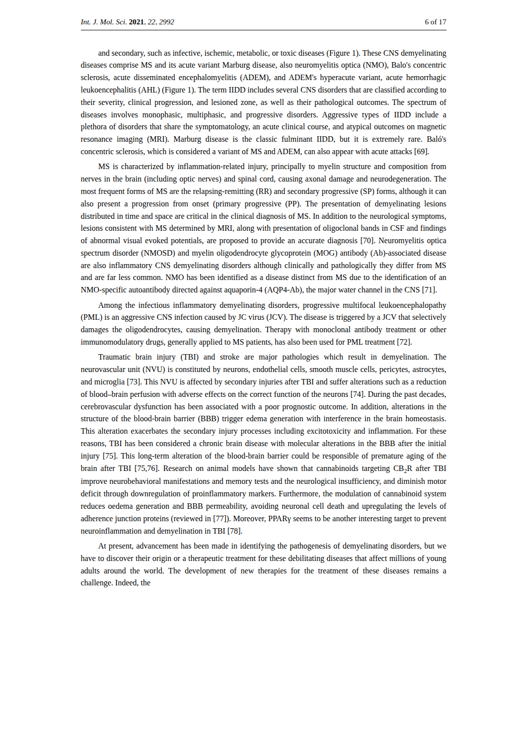Int. J. Mol. Sci. 2021, 22, 2992 6 of 17
and secondary, such as infective, ischemic, metabolic, or toxic diseases (Figure 1). These CNS demyelinating diseases comprise MS and its acute variant Marburg disease, also neuromyelitis optica (NMO), Balo's concentric sclerosis, acute disseminated encephalomyelitis (ADEM), and ADEM's hyperacute variant, acute hemorrhagic leukoencephalitis (AHL) (Figure 1). The term IIDD includes several CNS disorders that are classified according to their severity, clinical progression, and lesioned zone, as well as their pathological outcomes. The spectrum of diseases involves monophasic, multiphasic, and progressive disorders. Aggressive types of IIDD include a plethora of disorders that share the symptomatology, an acute clinical course, and atypical outcomes on magnetic resonance imaging (MRI). Marburg disease is the classic fulminant IIDD, but it is extremely rare. Baló's concentric sclerosis, which is considered a variant of MS and ADEM, can also appear with acute attacks [69].
MS is characterized by inflammation-related injury, principally to myelin structure and composition from nerves in the brain (including optic nerves) and spinal cord, causing axonal damage and neurodegeneration. The most frequent forms of MS are the relapsing-remitting (RR) and secondary progressive (SP) forms, although it can also present a progression from onset (primary progressive (PP). The presentation of demyelinating lesions distributed in time and space are critical in the clinical diagnosis of MS. In addition to the neurological symptoms, lesions consistent with MS determined by MRI, along with presentation of oligoclonal bands in CSF and findings of abnormal visual evoked potentials, are proposed to provide an accurate diagnosis [70]. Neuromyelitis optica spectrum disorder (NMOSD) and myelin oligodendrocyte glycoprotein (MOG) antibody (Ab)-associated disease are also inflammatory CNS demyelinating disorders although clinically and pathologically they differ from MS and are far less common. NMO has been identified as a disease distinct from MS due to the identification of an NMO-specific autoantibody directed against aquaporin-4 (AQP4-Ab), the major water channel in the CNS [71].
Among the infectious inflammatory demyelinating disorders, progressive multifocal leukoencephalopathy (PML) is an aggressive CNS infection caused by JC virus (JCV). The disease is triggered by a JCV that selectively damages the oligodendrocytes, causing demyelination. Therapy with monoclonal antibody treatment or other immunomodulatory drugs, generally applied to MS patients, has also been used for PML treatment [72].
Traumatic brain injury (TBI) and stroke are major pathologies which result in demyelination. The neurovascular unit (NVU) is constituted by neurons, endothelial cells, smooth muscle cells, pericytes, astrocytes, and microglia [73]. This NVU is affected by secondary injuries after TBI and suffer alterations such as a reduction of blood–brain perfusion with adverse effects on the correct function of the neurons [74]. During the past decades, cerebrovascular dysfunction has been associated with a poor prognostic outcome. In addition, alterations in the structure of the blood-brain barrier (BBB) trigger edema generation with interference in the brain homeostasis. This alteration exacerbates the secondary injury processes including excitotoxicity and inflammation. For these reasons, TBI has been considered a chronic brain disease with molecular alterations in the BBB after the initial injury [75]. This long-term alteration of the blood-brain barrier could be responsible of premature aging of the brain after TBI [75,76]. Research on animal models have shown that cannabinoids targeting CB2R after TBI improve neurobehavioral manifestations and memory tests and the neurological insufficiency, and diminish motor deficit through downregulation of proinflammatory markers. Furthermore, the modulation of cannabinoid system reduces oedema generation and BBB permeability, avoiding neuronal cell death and upregulating the levels of adherence junction proteins (reviewed in [77]). Moreover, PPARγ seems to be another interesting target to prevent neuroinflammation and demyelination in TBI [78].
At present, advancement has been made in identifying the pathogenesis of demyelinating disorders, but we have to discover their origin or a therapeutic treatment for these debilitating diseases that affect millions of young adults around the world. The development of new therapies for the treatment of these diseases remains a challenge. Indeed, the